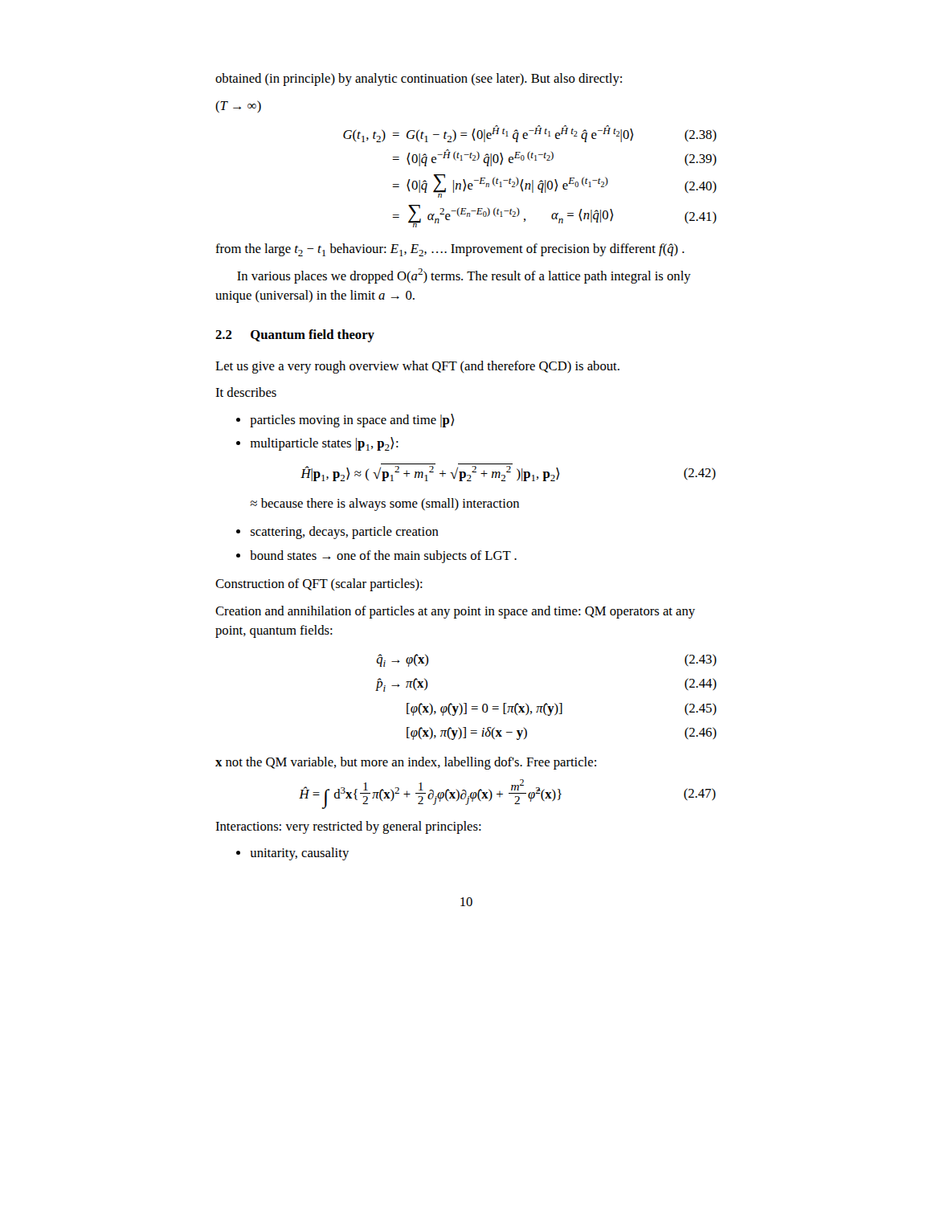obtained (in principle) by analytic continuation (see later). But also directly:
(T → ∞)
| G ( t 1 , t 2 ) | = | G ( t 1 − t 2 ) = ⟨0/e Ĥ t 1 q̂ e − Ĥ t 1 e Ĥ t 2 q̂ e − Ĥ t 2 /0⟩ | (2.38) |
| | = | ⟨0/ q̂ e − Ĥ ( t 1 − t 2 ) q̂ /0⟩ e E 0 ( t 1 − t 2 ) | (2.39) |
| | = | ⟨0/ q̂ ∑ n / n ⟩e − E n ( t 1 − t 2 ) ⟨ n / q̂ /0⟩ e E 0 ( t 1 − t 2 ) | (2.40) |
| | = | ∑ n α n 2 e −( E n − E 0 ) ( t 1 − t 2 ) , α n = ⟨ n / q̂ /0⟩ | (2.41) |
from the large t 2 − t 1 behaviour: E 1, E 2, …. Improvement of precision by different f(q̂) .
In various places we dropped O(a 2) terms. The result of a lattice path integral is only unique (universal) in the limit a → 0.
2.2 Quantum field theory
Let us give a very rough overview what QFT (and therefore QCD) is about.
It describes
particles moving in space and time |p⟩
multiparticle states |p 1, p 2⟩:
| Ĥ / p 1 , p 2 ⟩ ≈ ( p 1 2 + m 1 2 + p 2 2 + m 2 2 )/ p 1 , p 2 ⟩ | (2.42) |
≈ because there is always some (small) interaction
scattering, decays, particle creation
bound states → one of the main subjects of LGT .
Construction of QFT (scalar particles):
Creation and annihilation of particles at any point in space and time: QM operators at any point, quantum fields:
| q̂ i | → | φ̂ ( x ) | (2.43) |
| p̂ i | → | π̂ ( x ) | (2.44) |
| | | [ φ̂ ( x ), φ̂ ( y )] = 0 = [ π̂ ( x ), π̂ ( y )] | (2.45) |
| | | [ φ̂ ( x ), π̂ ( y )] = iδ ( x − y ) | (2.46) |
x not the QM variable, but more an index, labelling dof's. Free particle:
| Ĥ = ∫ d 3 x { 1 2 π̂ ( x ) 2 + 1 2 ∂ j φ̂ ( x ) ∂ j φ̂ ( x ) + m 2 2 φ̂ 2 ( x )} | (2.47) |
Interactions: very restricted by general principles:
unitarity, causality
10